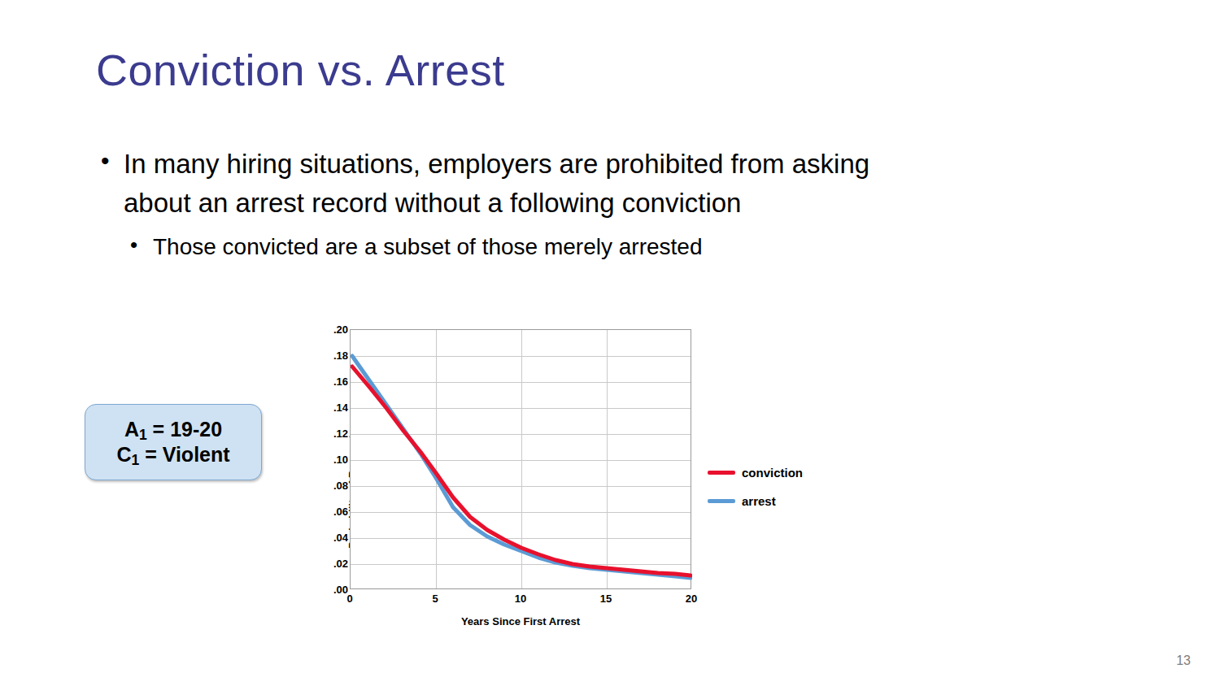Conviction vs. Arrest
In many hiring situations, employers are prohibited from asking about an arrest record without a following conviction
Those convicted are a subset of those merely arrested
A1 = 19-20
C1 = Violent
Probability of Rearrest
.20 .18 .16 .14 .12 .10 .08 .06 .04 .02 .00
0 5 10 15 20
Years Since First Arrest
conviction
arrest
13